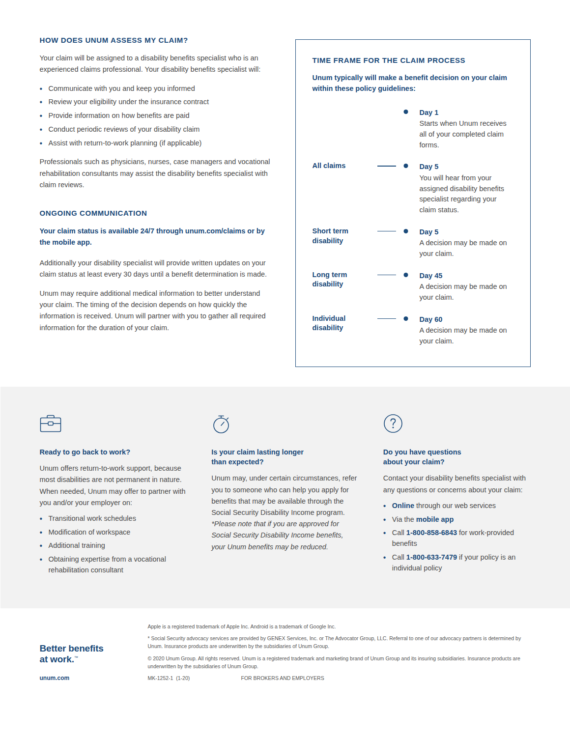How does Unum assess my claim?
Your claim will be assigned to a disability benefits specialist who is an experienced claims professional. Your disability benefits specialist will:
Communicate with you and keep you informed
Review your eligibility under the insurance contract
Provide information on how benefits are paid
Conduct periodic reviews of your disability claim
Assist with return-to-work planning (if applicable)
Professionals such as physicians, nurses, case managers and vocational rehabilitation consultants may assist the disability benefits specialist with claim reviews.
Ongoing communication
Your claim status is available 24/7 through unum.com/claims or by the mobile app.
Additionally your disability specialist will provide written updates on your claim status at least every 30 days until a benefit determination is made.
Unum may require additional medical information to better understand your claim. The timing of the decision depends on how quickly the information is received. Unum will partner with you to gather all required information for the duration of your claim.
Time frame for the claim process
Unum typically will make a benefit decision on your claim within these policy guidelines:
Day 1
Starts when Unum receives all of your completed claim forms.
All claims
Day 5
You will hear from your assigned disability benefits specialist regarding your claim status.
Short term
disability
Day 5
A decision may be made on your claim.
Long term
disability
Day 45
A decision may be made on your claim.
Individual
disability
Day 60
A decision may be made on your claim.
Ready to go back to work?
Unum offers return-to-work support, because most disabilities are not permanent in nature. When needed, Unum may offer to partner with you and/or your employer on:
Transitional work schedules
Modification of workspace
Additional training
Obtaining expertise from a vocational rehabilitation consultant
Is your claim lasting longer
than expected?
Unum may, under certain circumstances, refer you to someone who can help you apply for benefits that may be available through the Social Security Disability Income program. *Please note that if you are approved for Social Security Disability Income benefits, your Unum benefits may be reduced.
Do you have questions
about your claim?
Contact your disability benefits specialist with any questions or concerns about your claim:
Online through our web services
Via the mobile app
Call 1-800-858-6843 for work-provided benefits
Call 1-800-633-7479 if your policy is an individual policy
Better benefits
at work.™
unum.com
Apple is a registered trademark of Apple Inc. Android is a trademark of Google Inc.
* Social Security advocacy services are provided by GENEX Services, Inc. or The Advocator Group, LLC. Referral to one of our advocacy partners is determined by Unum. Insurance products are underwritten by the subsidiaries of Unum Group.
© 2020 Unum Group. All rights reserved. Unum is a registered trademark and marketing brand of Unum Group and its insuring subsidiaries. Insurance products are underwritten by the subsidiaries of Unum Group.
MK-1252-1 (1-20)
FOR BROKERS AND EMPLOYERS